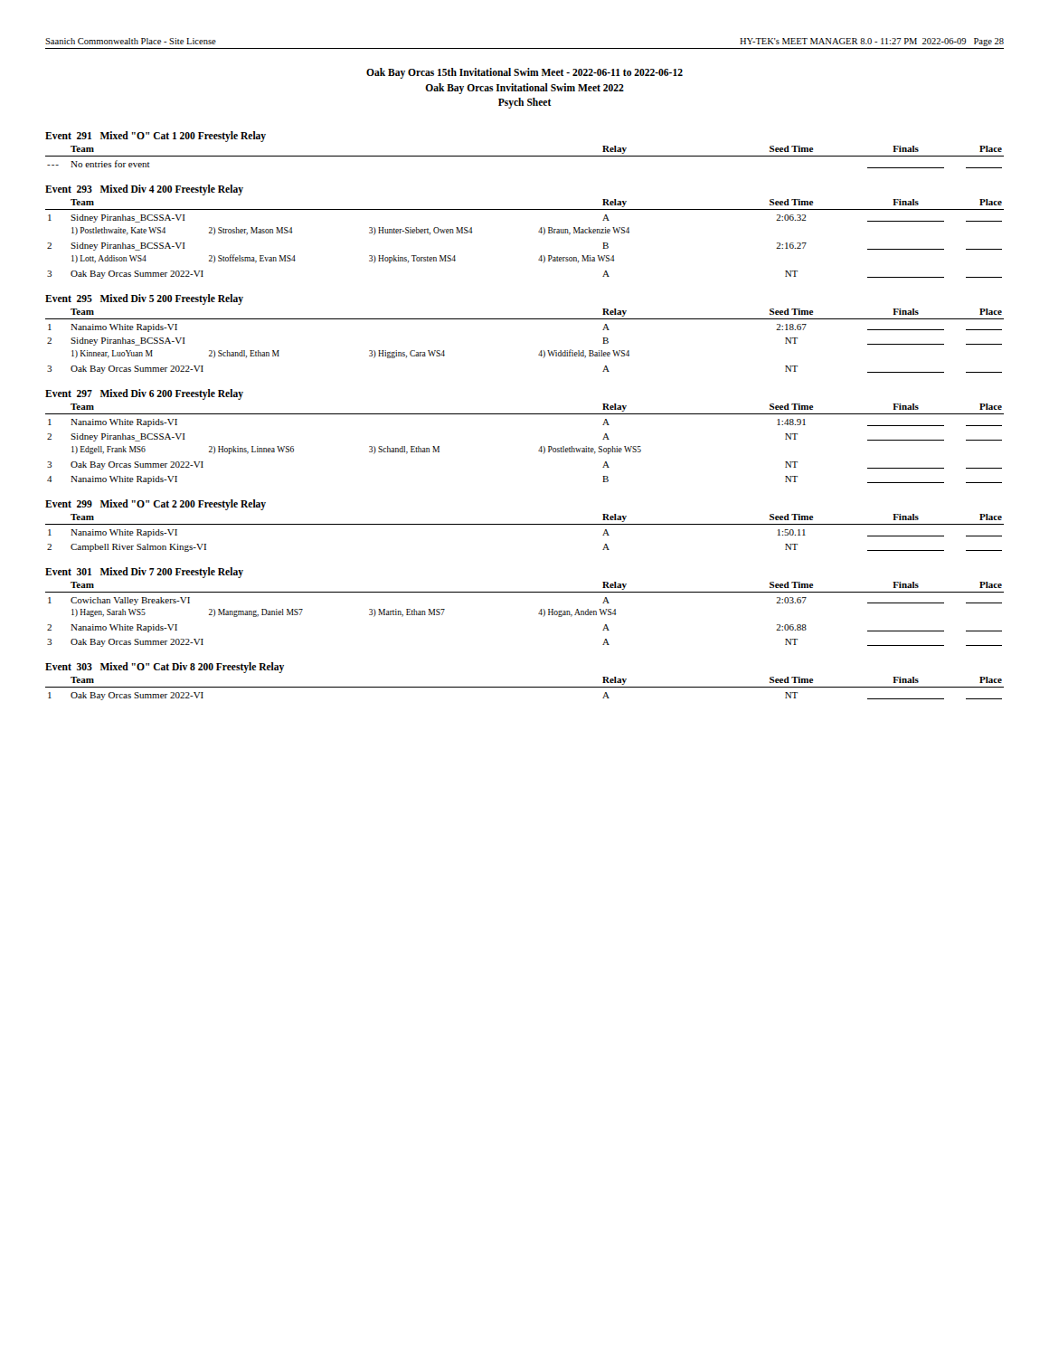Saanich Commonwealth Place - Site License
HY-TEK's MEET MANAGER 8.0 - 11:27 PM 2022-06-09 Page 28
Oak Bay Orcas 15th Invitational Swim Meet - 2022-06-11 to 2022-06-12
Oak Bay Orcas Invitational Swim Meet 2022
Psych Sheet
Event 291 Mixed "O" Cat 1 200 Freestyle Relay
| | Team | Relay | Seed Time | Finals | Place |
| --- | --- | --- | --- | --- | --- |
| --- | No entries for event | | | | |
Event 293 Mixed Div 4 200 Freestyle Relay
| | Team | Relay | Seed Time | Finals | Place |
| --- | --- | --- | --- | --- | --- |
| 1 | Sidney Piranhas_BCSSA-VI | A | 2:06.32 | | |
| | 1) Postlethwaite, Kate WS4 2) Strosher, Mason MS4 3) Hunter-Siebert, Owen MS4 4) Braun, Mackenzie WS4 |
| 2 | Sidney Piranhas_BCSSA-VI | B | 2:16.27 | | |
| | 1) Lott, Addison WS4 2) Stoffelsma, Evan MS4 3) Hopkins, Torsten MS4 4) Paterson, Mia WS4 |
| 3 | Oak Bay Orcas Summer 2022-VI | A | NT | | |
Event 295 Mixed Div 5 200 Freestyle Relay
| | Team | Relay | Seed Time | Finals | Place |
| --- | --- | --- | --- | --- | --- |
| 1 | Nanaimo White Rapids-VI | A | 2:18.67 | | |
| 2 | Sidney Piranhas_BCSSA-VI | B | NT | | |
| | 1) Kinnear, LuoYuan M 2) Schandl, Ethan M 3) Higgins, Cara WS4 4) Widdifield, Bailee WS4 |
| 3 | Oak Bay Orcas Summer 2022-VI | A | NT | | |
Event 297 Mixed Div 6 200 Freestyle Relay
| | Team | Relay | Seed Time | Finals | Place |
| --- | --- | --- | --- | --- | --- |
| 1 | Nanaimo White Rapids-VI | A | 1:48.91 | | |
| 2 | Sidney Piranhas_BCSSA-VI | A | NT | | |
| | 1) Edgell, Frank MS6 2) Hopkins, Linnea WS6 3) Schandl, Ethan M 4) Postlethwaite, Sophie WS5 |
| 3 | Oak Bay Orcas Summer 2022-VI | A | NT | | |
| 4 | Nanaimo White Rapids-VI | B | NT | | |
Event 299 Mixed "O" Cat 2 200 Freestyle Relay
| | Team | Relay | Seed Time | Finals | Place |
| --- | --- | --- | --- | --- | --- |
| 1 | Nanaimo White Rapids-VI | A | 1:50.11 | | |
| 2 | Campbell River Salmon Kings-VI | A | NT | | |
Event 301 Mixed Div 7 200 Freestyle Relay
| | Team | Relay | Seed Time | Finals | Place |
| --- | --- | --- | --- | --- | --- |
| 1 | Cowichan Valley Breakers-VI | A | 2:03.67 | | |
| | 1) Hagen, Sarah WS5 2) Mangmang, Daniel MS7 3) Martin, Ethan MS7 4) Hogan, Anden WS4 |
| 2 | Nanaimo White Rapids-VI | A | 2:06.88 | | |
| 3 | Oak Bay Orcas Summer 2022-VI | A | NT | | |
Event 303 Mixed "O" Cat Div 8 200 Freestyle Relay
| | Team | Relay | Seed Time | Finals | Place |
| --- | --- | --- | --- | --- | --- |
| 1 | Oak Bay Orcas Summer 2022-VI | A | NT | | |